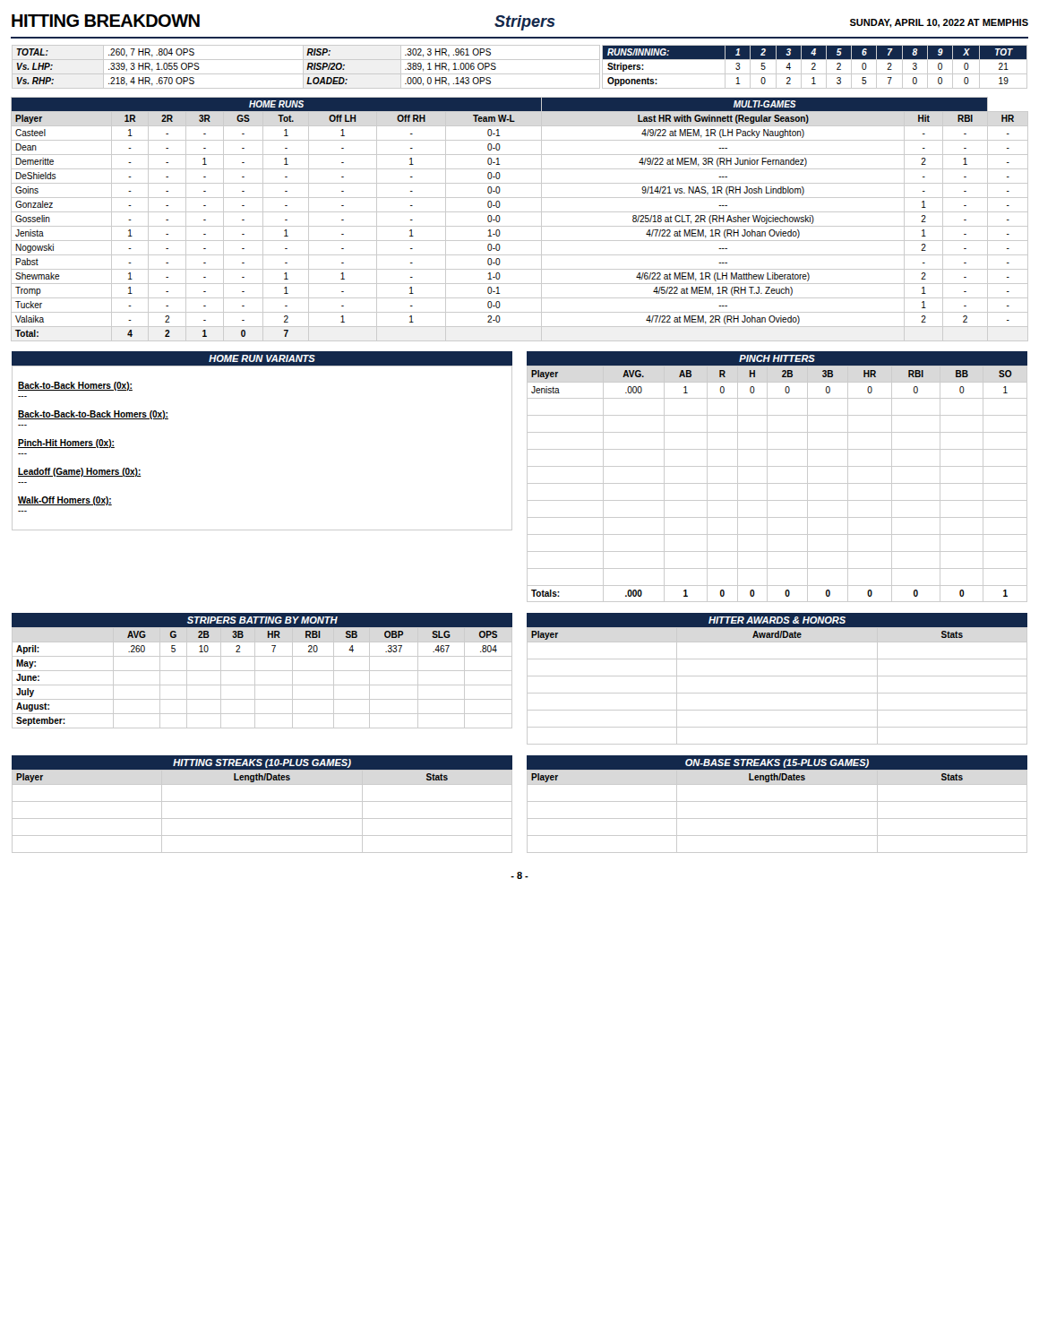HITTING BREAKDOWN
Stripers
SUNDAY, APRIL 10, 2022 AT MEMPHIS
| / TOTAL: / .260, 7 HR, .804 OPS / RISP: / .302, 3 HR, .961 OPS / / Vs. LHP: / .339, 3 HR, 1.055 OPS / RISP/2O: / .389, 1 HR, 1.006 OPS / / Vs. RHP: / .218, 4 HR, .670 OPS / LOADED: / .000, 0 HR, .143 OPS / | / RUNS/INNING: / 1 / 2 / 3 / 4 / 5 / 6 / 7 / 8 / 9 / X / TOT / / --- / --- / --- / --- / --- / --- / --- / --- / --- / --- / --- / --- / / Stripers: / 3 / 5 / 4 / 2 / 2 / 0 / 2 / 3 / 0 / 0 / 21 / / Opponents: / 1 / 0 / 2 / 1 / 3 / 5 / 7 / 0 / 0 / 0 / 19 / |
| HOME RUNS | MULTI-GAMES |
| Player | 1R | 2R | 3R | GS | Tot. | Off LH | Off RH | Team W-L | Last HR with Gwinnett (Regular Season) | Hit | RBI | HR |
| Casteel | 1 | - | - | - | 1 | 1 | - | 0-1 | 4/9/22 at MEM, 1R (LH Packy Naughton) | - | - | - |
| Dean | - | - | - | - | - | - | - | 0-0 | --- | - | - | - |
| Demeritte | - | - | 1 | - | 1 | - | 1 | 0-1 | 4/9/22 at MEM, 3R (RH Junior Fernandez) | 2 | 1 | - |
| DeShields | - | - | - | - | - | - | - | 0-0 | --- | - | - | - |
| Goins | - | - | - | - | - | - | - | 0-0 | 9/14/21 vs. NAS, 1R (RH Josh Lindblom) | - | - | - |
| Gonzalez | - | - | - | - | - | - | - | 0-0 | --- | 1 | - | - |
| Gosselin | - | - | - | - | - | - | - | 0-0 | 8/25/18 at CLT, 2R (RH Asher Wojciechowski) | 2 | - | - |
| Jenista | 1 | - | - | - | 1 | - | 1 | 1-0 | 4/7/22 at MEM, 1R (RH Johan Oviedo) | 1 | - | - |
| Nogowski | - | - | - | - | - | - | - | 0-0 | --- | 2 | - | - |
| Pabst | - | - | - | - | - | - | - | 0-0 | --- | - | - | - |
| Shewmake | 1 | - | - | - | 1 | 1 | - | 1-0 | 4/6/22 at MEM, 1R (LH Matthew Liberatore) | 2 | - | - |
| Tromp | 1 | - | - | - | 1 | - | 1 | 0-1 | 4/5/22 at MEM, 1R (RH T.J. Zeuch) | 1 | - | - |
| Tucker | - | - | - | - | - | - | - | 0-0 | --- | 1 | - | - |
| Valaika | - | 2 | - | - | 2 | 1 | 1 | 2-0 | 4/7/22 at MEM, 2R (RH Johan Oviedo) | 2 | 2 | - |
| Total: | 4 | 2 | 1 | 0 | 7 | | | | | | | |
| HOME RUN VARIANTS Back-to-Back Homers (0x): --- Back-to-Back-to-Back Homers (0x): --- Pinch-Hit Homers (0x): --- Leadoff (Game) Homers (0x): --- Walk-Off Homers (0x): --- | PINCH HITTERS / Player / AVG. / AB / R / H / 2B / 3B / HR / RBI / BB / SO / / --- / --- / --- / --- / --- / --- / --- / --- / --- / --- / --- / / Jenista / .000 / 1 / 0 / 0 / 0 / 0 / 0 / 0 / 0 / 1 / / Totals: / .000 / 1 / 0 / 0 / 0 / 0 / 0 / 0 / 0 / 1 / |
| STRIPERS BATTING BY MONTH / / AVG / G / 2B / 3B / HR / RBI / SB / OBP / SLG / OPS / / --- / --- / --- / --- / --- / --- / --- / --- / --- / --- / --- / / April: / .260 / 5 / 10 / 2 / 7 / 20 / 4 / .337 / .467 / .804 / / May: / / / / / / / / / / / / June: / / / / / / / / / / / / July / / / / / / / / / / / / August: / / / / / / / / / / / / September: / / / / / / / / / / / | HITTER AWARDS & HONORS / Player / Award/Date / Stats / / --- / --- / --- / |
| HITTING STREAKS (10-PLUS GAMES) / Player / Length/Dates / Stats / / --- / --- / --- / | ON-BASE STREAKS (15-PLUS GAMES) / Player / Length/Dates / Stats / / --- / --- / --- / |
- 8 -